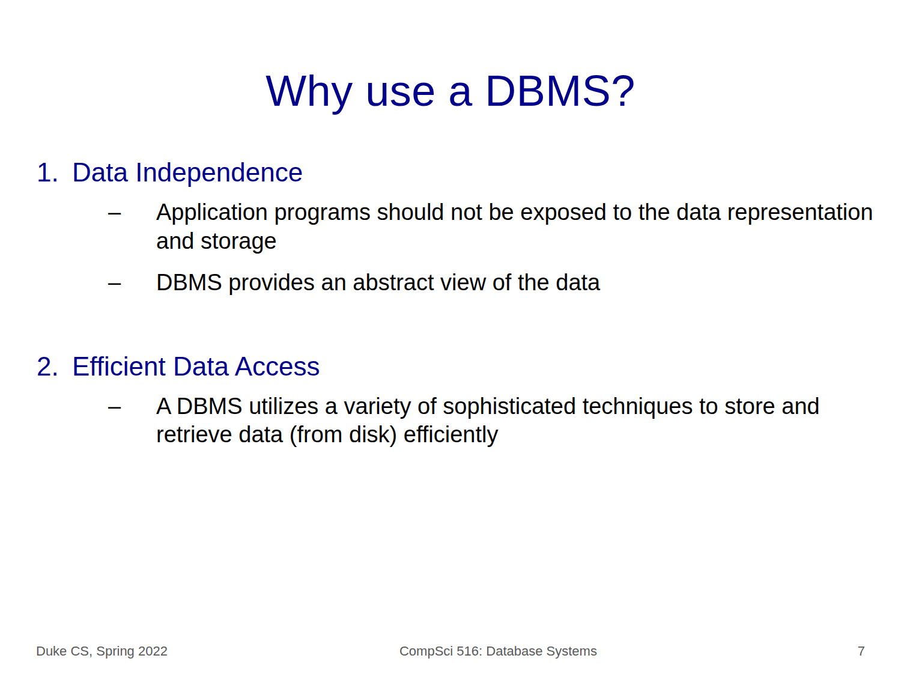Why use a DBMS?
Data Independence
Application programs should not be exposed to the data representation and storage
DBMS provides an abstract view of the data
Efficient Data Access
A DBMS utilizes a variety of sophisticated techniques to store and retrieve data (from disk) efficiently
Duke CS, Spring 2022 CompSci 516: Database Systems 7